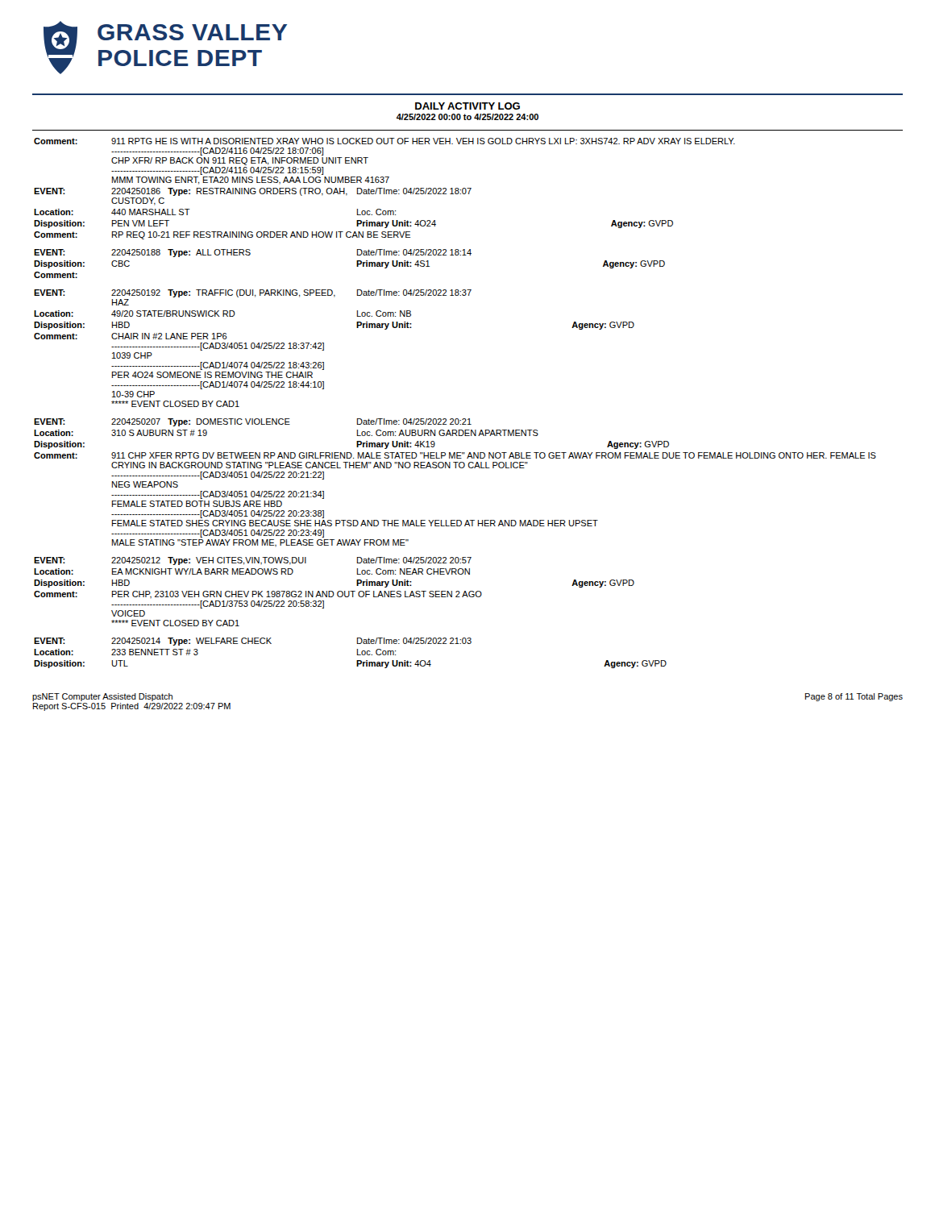GRASS VALLEY
POLICE DEPT
DAILY ACTIVITY LOG
4/25/2022 00:00 to 4/25/2022 24:00
| Comment: | 911 RPTG HE IS WITH A DISORIENTED XRAY WHO IS LOCKED OUT OF HER VEH. VEH IS GOLD CHRYS LXI LP: 3XHS742. RP ADV XRAY IS ELDERLY. ------------------------------[CAD2/4116 04/25/22 18:07:06] CHP XFR/ RP BACK ON 911 REQ ETA, INFORMED UNIT ENRT ------------------------------[CAD2/4116 04/25/22 18:15:59] MMM TOWING ENRT, ETA20 MINS LESS, AAA LOG NUMBER 41637 |
| EVENT: | 2204250186 Type: RESTRAINING ORDERS (TRO, OAH, CUSTODY, C | Date/TIme: 04/25/2022 18:07 | |
| Location: | 440 MARSHALL ST | Loc. Com: | |
| Disposition: | PEN VM LEFT | Primary Unit: 4O24 | Agency: GVPD | |
| Comment: | RP REQ 10-21 REF RESTRAINING ORDER AND HOW IT CAN BE SERVE |
| EVENT: | 2204250188 Type: ALL OTHERS | Date/TIme: 04/25/2022 18:14 | |
| Disposition: | CBC | Primary Unit: 4S1 | Agency: GVPD | |
| Comment: | |
| EVENT: | 2204250192 Type: TRAFFIC (DUI, PARKING, SPEED, HAZ | Date/TIme: 04/25/2022 18:37 | |
| Location: | 49/20 STATE/BRUNSWICK RD | Loc. Com: NB | |
| Disposition: | HBD | Primary Unit: | Agency: GVPD | |
| Comment: | CHAIR IN #2 LANE PER 1P6 ------------------------------[CAD3/4051 04/25/22 18:37:42] 1039 CHP ------------------------------[CAD1/4074 04/25/22 18:43:26] PER 4O24 SOMEONE IS REMOVING THE CHAIR ------------------------------[CAD1/4074 04/25/22 18:44:10] 10-39 CHP ***** EVENT CLOSED BY CAD1 |
| EVENT: | 2204250207 Type: DOMESTIC VIOLENCE | Date/TIme: 04/25/2022 20:21 | |
| Location: | 310 S AUBURN ST # 19 | Loc. Com: AUBURN GARDEN APARTMENTS | |
| Disposition: | | Primary Unit: 4K19 | Agency: GVPD | |
| Comment: | 911 CHP XFER RPTG DV BETWEEN RP AND GIRLFRIEND. MALE STATED "HELP ME" AND NOT ABLE TO GET AWAY FROM FEMALE DUE TO FEMALE HOLDING ONTO HER. FEMALE IS CRYING IN BACKGROUND STATING "PLEASE CANCEL THEM" AND "NO REASON TO CALL POLICE" ------------------------------[CAD3/4051 04/25/22 20:21:22] NEG WEAPONS ------------------------------[CAD3/4051 04/25/22 20:21:34] FEMALE STATED BOTH SUBJS ARE HBD ------------------------------[CAD3/4051 04/25/22 20:23:38] FEMALE STATED SHES CRYING BECAUSE SHE HAS PTSD AND THE MALE YELLED AT HER AND MADE HER UPSET ------------------------------[CAD3/4051 04/25/22 20:23:49] MALE STATING "STEP AWAY FROM ME, PLEASE GET AWAY FROM ME" |
| EVENT: | 2204250212 Type: VEH CITES,VIN,TOWS,DUI | Date/TIme: 04/25/2022 20:57 | |
| Location: | EA MCKNIGHT WY/LA BARR MEADOWS RD | Loc. Com: NEAR CHEVRON | |
| Disposition: | HBD | Primary Unit: | Agency: GVPD | |
| Comment: | PER CHP, 23103 VEH GRN CHEV PK 19878G2 IN AND OUT OF LANES LAST SEEN 2 AGO ------------------------------[CAD1/3753 04/25/22 20:58:32] VOICED ***** EVENT CLOSED BY CAD1 |
| EVENT: | 2204250214 Type: WELFARE CHECK | Date/TIme: 04/25/2022 21:03 | |
| Location: | 233 BENNETT ST # 3 | Loc. Com: | |
| Disposition: | UTL | Primary Unit: 4O4 | Agency: GVPD | |
psNET Computer Assisted Dispatch
Report S-CFS-015 Printed 4/29/2022 2:09:47 PM
Page 8 of 11 Total Pages